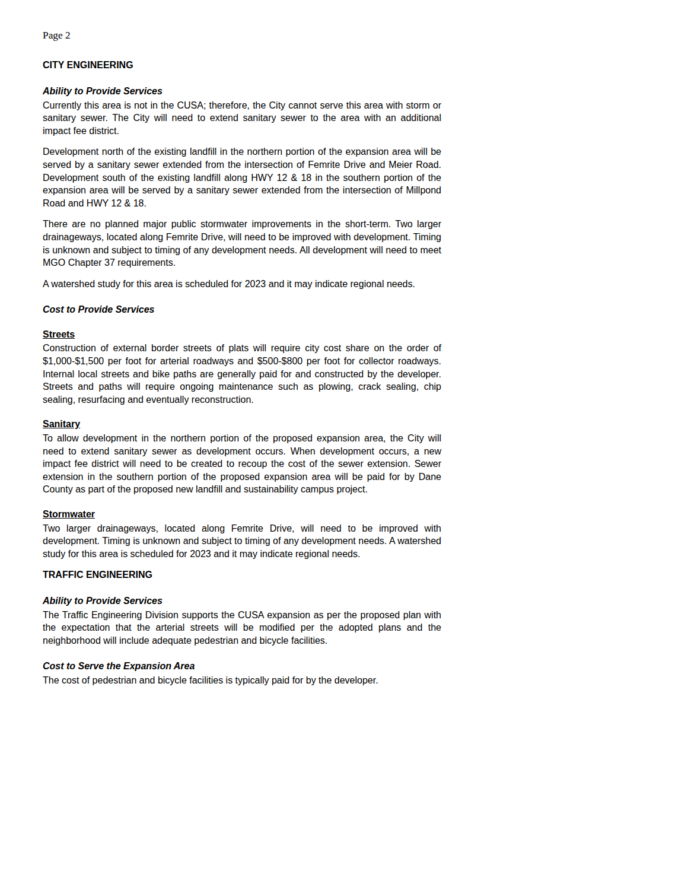Page 2
CITY ENGINEERING
Ability to Provide Services
Currently this area is not in the CUSA; therefore, the City cannot serve this area with storm or sanitary sewer. The City will need to extend sanitary sewer to the area with an additional impact fee district.
Development north of the existing landfill in the northern portion of the expansion area will be served by a sanitary sewer extended from the intersection of Femrite Drive and Meier Road. Development south of the existing landfill along HWY 12 & 18 in the southern portion of the expansion area will be served by a sanitary sewer extended from the intersection of Millpond Road and HWY 12 & 18.
There are no planned major public stormwater improvements in the short-term. Two larger drainageways, located along Femrite Drive, will need to be improved with development. Timing is unknown and subject to timing of any development needs. All development will need to meet MGO Chapter 37 requirements.
A watershed study for this area is scheduled for 2023 and it may indicate regional needs.
Cost to Provide Services
Streets
Construction of external border streets of plats will require city cost share on the order of $1,000-$1,500 per foot for arterial roadways and $500-$800 per foot for collector roadways. Internal local streets and bike paths are generally paid for and constructed by the developer. Streets and paths will require ongoing maintenance such as plowing, crack sealing, chip sealing, resurfacing and eventually reconstruction.
Sanitary
To allow development in the northern portion of the proposed expansion area, the City will need to extend sanitary sewer as development occurs. When development occurs, a new impact fee district will need to be created to recoup the cost of the sewer extension. Sewer extension in the southern portion of the proposed expansion area will be paid for by Dane County as part of the proposed new landfill and sustainability campus project.
Stormwater
Two larger drainageways, located along Femrite Drive, will need to be improved with development. Timing is unknown and subject to timing of any development needs. A watershed study for this area is scheduled for 2023 and it may indicate regional needs.
TRAFFIC ENGINEERING
Ability to Provide Services
The Traffic Engineering Division supports the CUSA expansion as per the proposed plan with the expectation that the arterial streets will be modified per the adopted plans and the neighborhood will include adequate pedestrian and bicycle facilities.
Cost to Serve the Expansion Area
The cost of pedestrian and bicycle facilities is typically paid for by the developer.